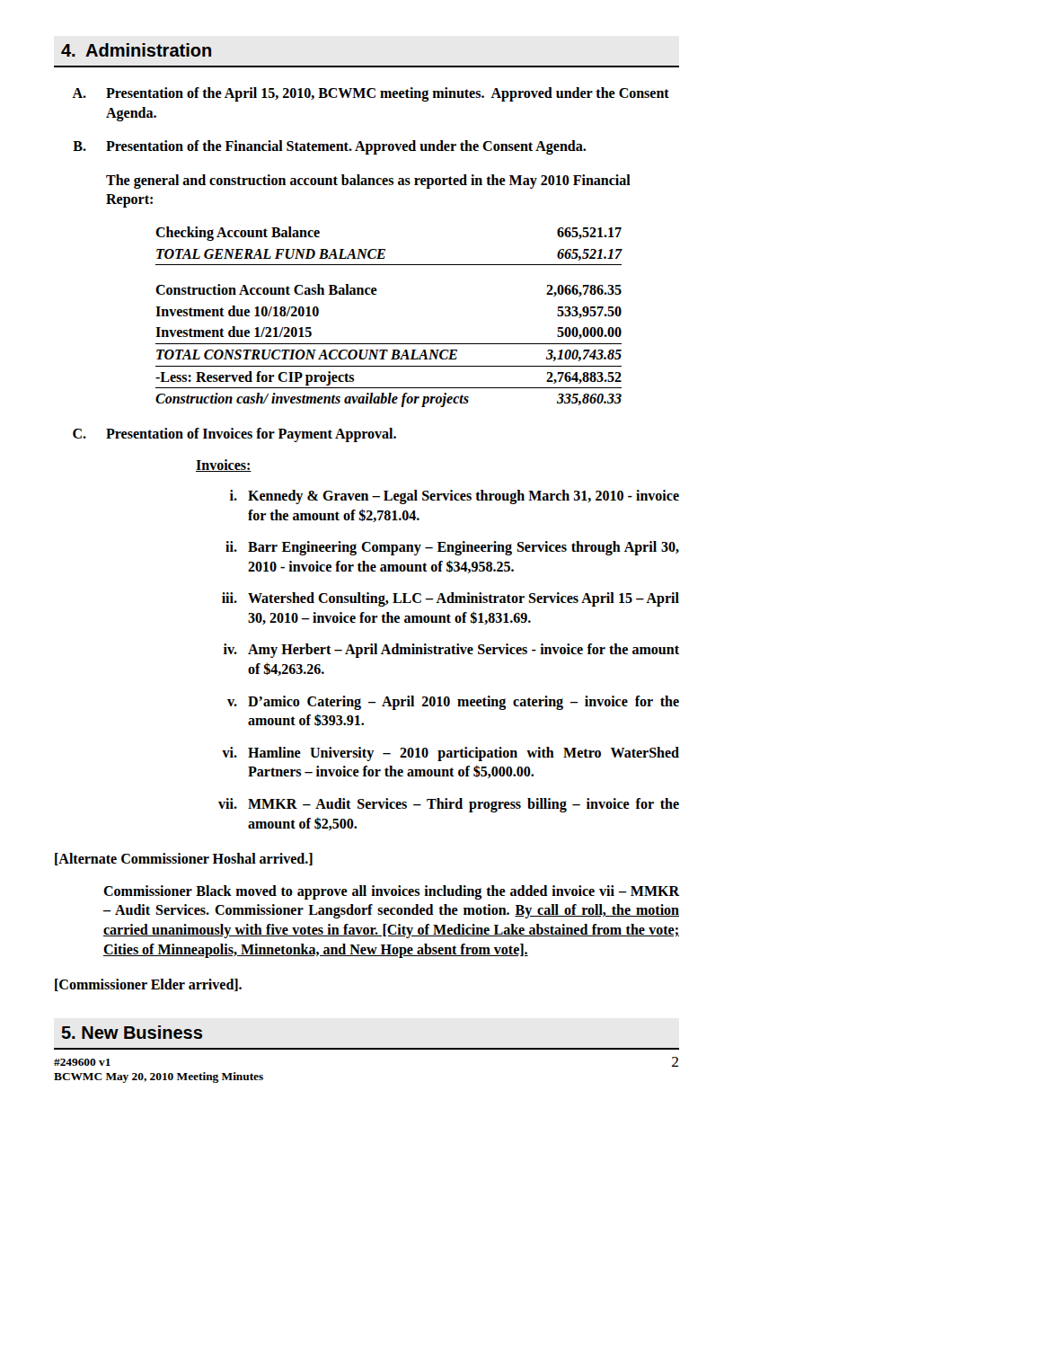4. Administration
Presentation of the April 15, 2010, BCWMC meeting minutes. Approved under the Consent Agenda.
Presentation of the Financial Statement. Approved under the Consent Agenda.
The general and construction account balances as reported in the May 2010 Financial Report:
| Checking Account Balance | 665,521.17 |
| TOTAL GENERAL FUND BALANCE | 665,521.17 |
| Construction Account Cash Balance | 2,066,786.35 |
| Investment due 10/18/2010 | 533,957.50 |
| Investment due 1/21/2015 | 500,000.00 |
| TOTAL CONSTRUCTION ACCOUNT BALANCE | 3,100,743.85 |
| -Less: Reserved for CIP projects | 2,764,883.52 |
| Construction cash/ investments available for projects | 335,860.33 |
Presentation of Invoices for Payment Approval.
Invoices:
Kennedy & Graven – Legal Services through March 31, 2010 - invoice for the amount of $2,781.04.
Barr Engineering Company – Engineering Services through April 30, 2010 - invoice for the amount of $34,958.25.
Watershed Consulting, LLC – Administrator Services April 15 – April 30, 2010 – invoice for the amount of $1,831.69.
Amy Herbert – April Administrative Services - invoice for the amount of $4,263.26.
D’amico Catering – April 2010 meeting catering – invoice for the amount of $393.91.
Hamline University – 2010 participation with Metro WaterShed Partners – invoice for the amount of $5,000.00.
MMKR – Audit Services – Third progress billing – invoice for the amount of $2,500.
[Alternate Commissioner Hoshal arrived.]
Commissioner Black moved to approve all invoices including the added invoice vii – MMKR – Audit Services. Commissioner Langsdorf seconded the motion. By call of roll, the motion carried unanimously with five votes in favor. [City of Medicine Lake abstained from the vote; Cities of Minneapolis, Minnetonka, and New Hope absent from vote].
[Commissioner Elder arrived].
5. New Business
#249600 v1
BCWMC May 20, 2010 Meeting Minutes
2